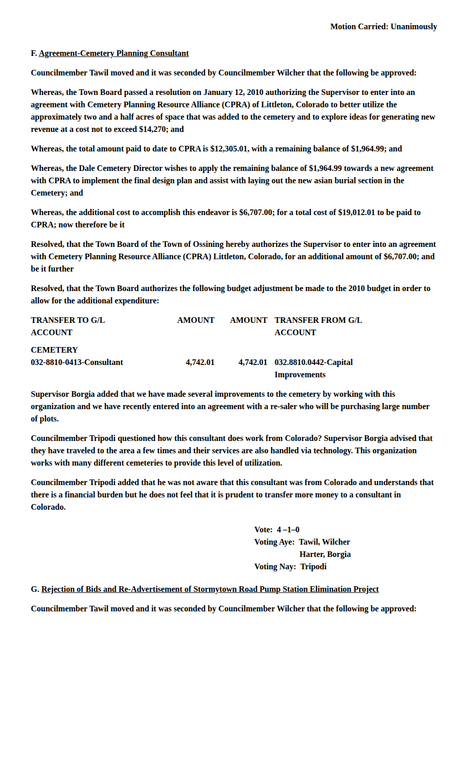Motion Carried: Unanimously
F. Agreement-Cemetery Planning Consultant
Councilmember Tawil moved and it was seconded by Councilmember Wilcher that the following be approved:
Whereas, the Town Board passed a resolution on January 12, 2010 authorizing the Supervisor to enter into an agreement with Cemetery Planning Resource Alliance (CPRA) of Littleton, Colorado to better utilize the approximately two and a half acres of space that was added to the cemetery and to explore ideas for generating new revenue at a cost not to exceed $14,270; and
Whereas, the total amount paid to date to CPRA is $12,305.01, with a remaining balance of $1,964.99; and
Whereas, the Dale Cemetery Director wishes to apply the remaining balance of $1,964.99 towards a new agreement with CPRA to implement the final design plan and assist with laying out the new asian burial section in the Cemetery; and
Whereas, the additional cost to accomplish this endeavor is $6,707.00; for a total cost of $19,012.01 to be paid to CPRA; now therefore be it
Resolved, that the Town Board of the Town of Ossining hereby authorizes the Supervisor to enter into an agreement with Cemetery Planning Resource Alliance (CPRA) Littleton, Colorado, for an additional amount of $6,707.00; and be it further
Resolved, that the Town Board authorizes the following budget adjustment be made to the 2010 budget in order to allow for the additional expenditure:
| TRANSFER TO G/L ACCOUNT | AMOUNT | AMOUNT | TRANSFER FROM G/L ACCOUNT |
| CEMETERY | | | |
| 032-8810-0413-Consultant | 4,742.01 | 4,742.01 | 032.8810.0442-Capital Improvements |
Supervisor Borgia added that we have made several improvements to the cemetery by working with this organization and we have recently entered into an agreement with a re-saler who will be purchasing large number of plots.
Councilmember Tripodi questioned how this consultant does work from Colorado? Supervisor Borgia advised that they have traveled to the area a few times and their services are also handled via technology. This organization works with many different cemeteries to provide this level of utilization.
Councilmember Tripodi added that he was not aware that this consultant was from Colorado and understands that there is a financial burden but he does not feel that it is prudent to transfer more money to a consultant in Colorado.
Vote: 4 –1–0
Voting Aye: Tawil, Wilcher
Harter, Borgia
Voting Nay: Tripodi
G. Rejection of Bids and Re-Advertisement of Stormytown Road Pump Station Elimination Project
Councilmember Tawil moved and it was seconded by Councilmember Wilcher that the following be approved: